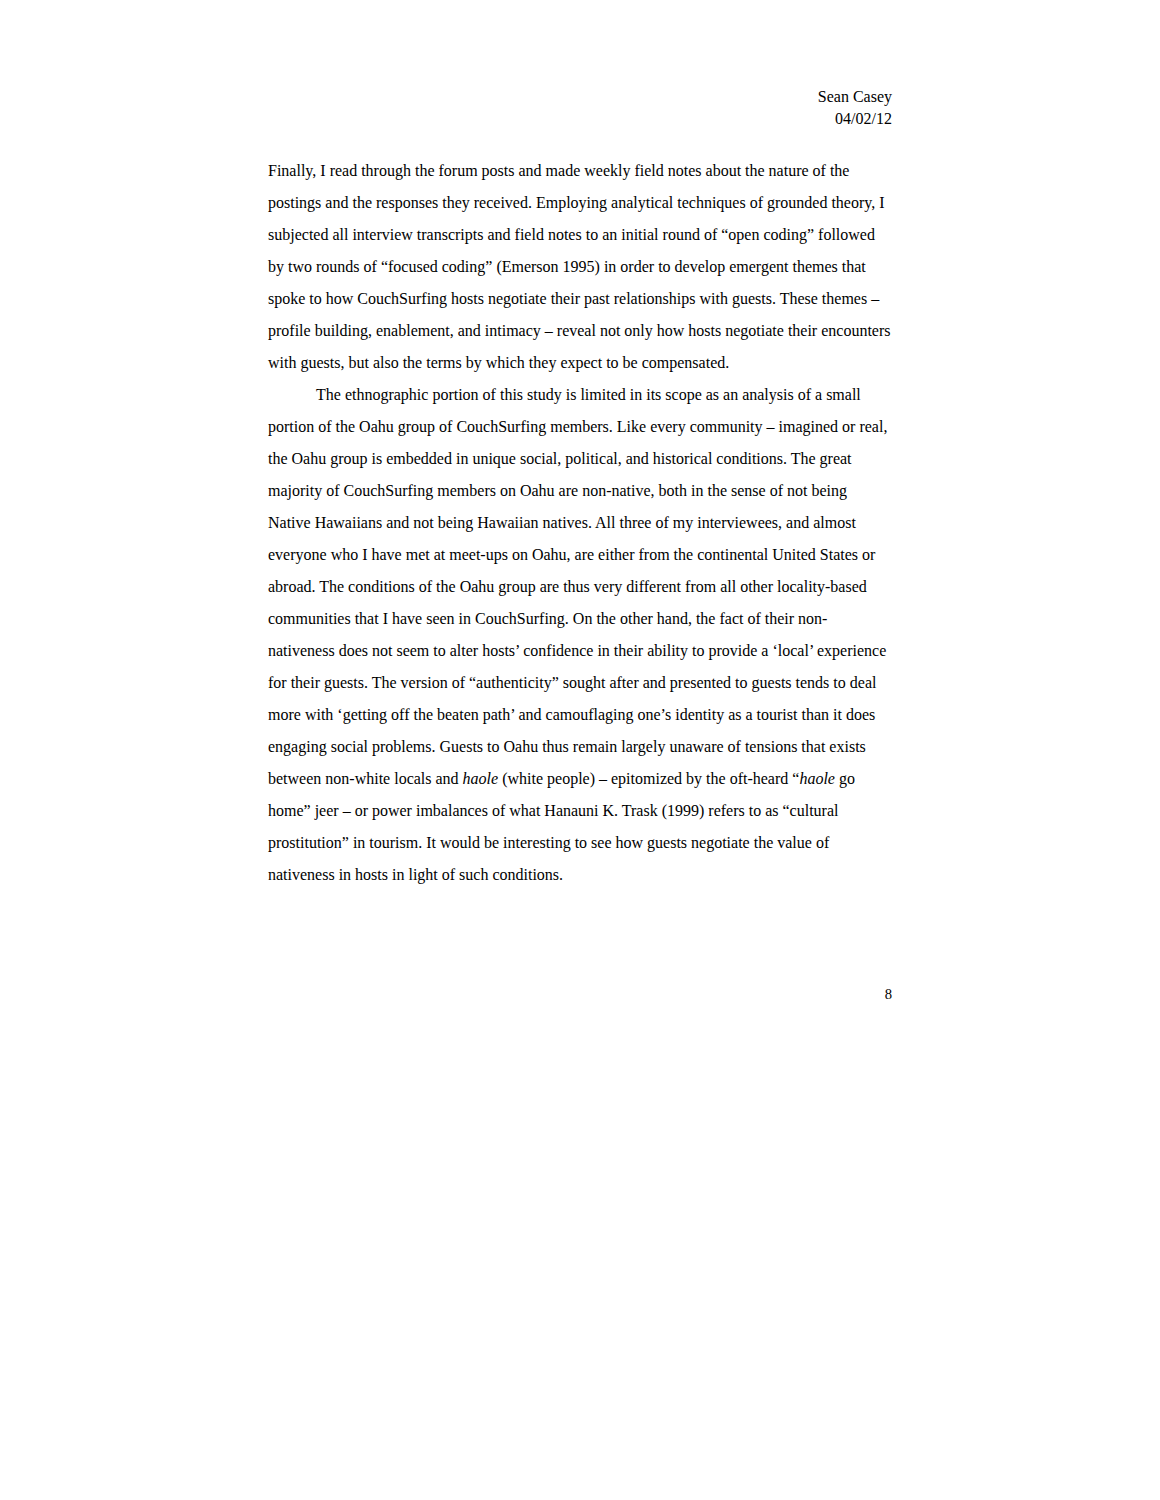Sean Casey
04/02/12
Finally, I read through the forum posts and made weekly field notes about the nature of the postings and the responses they received. Employing analytical techniques of grounded theory, I subjected all interview transcripts and field notes to an initial round of “open coding” followed by two rounds of “focused coding” (Emerson 1995) in order to develop emergent themes that spoke to how CouchSurfing hosts negotiate their past relationships with guests. These themes – profile building, enablement, and intimacy – reveal not only how hosts negotiate their encounters with guests, but also the terms by which they expect to be compensated.
The ethnographic portion of this study is limited in its scope as an analysis of a small portion of the Oahu group of CouchSurfing members. Like every community – imagined or real, the Oahu group is embedded in unique social, political, and historical conditions. The great majority of CouchSurfing members on Oahu are non-native, both in the sense of not being Native Hawaiians and not being Hawaiian natives. All three of my interviewees, and almost everyone who I have met at meet-ups on Oahu, are either from the continental United States or abroad. The conditions of the Oahu group are thus very different from all other locality-based communities that I have seen in CouchSurfing. On the other hand, the fact of their non-nativeness does not seem to alter hosts’ confidence in their ability to provide a ‘local’ experience for their guests. The version of “authenticity” sought after and presented to guests tends to deal more with ‘getting off the beaten path’ and camouflaging one’s identity as a tourist than it does engaging social problems. Guests to Oahu thus remain largely unaware of tensions that exists between non-white locals and haole (white people) – epitomized by the oft-heard “haole go home” jeer – or power imbalances of what Hanauni K. Trask (1999) refers to as “cultural prostitution” in tourism. It would be interesting to see how guests negotiate the value of nativeness in hosts in light of such conditions.
8